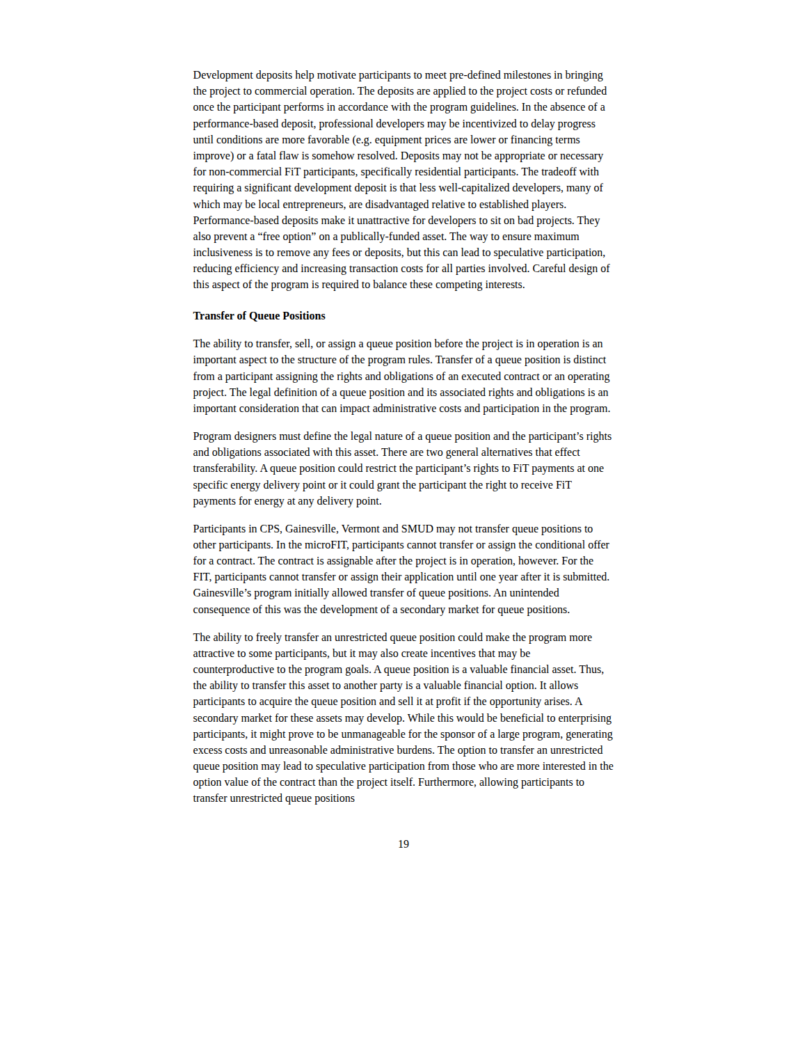Development deposits help motivate participants to meet pre-defined milestones in bringing the project to commercial operation. The deposits are applied to the project costs or refunded once the participant performs in accordance with the program guidelines. In the absence of a performance-based deposit, professional developers may be incentivized to delay progress until conditions are more favorable (e.g. equipment prices are lower or financing terms improve) or a fatal flaw is somehow resolved. Deposits may not be appropriate or necessary for non-commercial FiT participants, specifically residential participants. The tradeoff with requiring a significant development deposit is that less well-capitalized developers, many of which may be local entrepreneurs, are disadvantaged relative to established players. Performance-based deposits make it unattractive for developers to sit on bad projects. They also prevent a “free option” on a publically-funded asset. The way to ensure maximum inclusiveness is to remove any fees or deposits, but this can lead to speculative participation, reducing efficiency and increasing transaction costs for all parties involved. Careful design of this aspect of the program is required to balance these competing interests.
Transfer of Queue Positions
The ability to transfer, sell, or assign a queue position before the project is in operation is an important aspect to the structure of the program rules. Transfer of a queue position is distinct from a participant assigning the rights and obligations of an executed contract or an operating project. The legal definition of a queue position and its associated rights and obligations is an important consideration that can impact administrative costs and participation in the program.
Program designers must define the legal nature of a queue position and the participant’s rights and obligations associated with this asset. There are two general alternatives that effect transferability. A queue position could restrict the participant’s rights to FiT payments at one specific energy delivery point or it could grant the participant the right to receive FiT payments for energy at any delivery point.
Participants in CPS, Gainesville, Vermont and SMUD may not transfer queue positions to other participants. In the microFIT, participants cannot transfer or assign the conditional offer for a contract. The contract is assignable after the project is in operation, however. For the FIT, participants cannot transfer or assign their application until one year after it is submitted. Gainesville’s program initially allowed transfer of queue positions. An unintended consequence of this was the development of a secondary market for queue positions.
The ability to freely transfer an unrestricted queue position could make the program more attractive to some participants, but it may also create incentives that may be counterproductive to the program goals. A queue position is a valuable financial asset. Thus, the ability to transfer this asset to another party is a valuable financial option. It allows participants to acquire the queue position and sell it at profit if the opportunity arises. A secondary market for these assets may develop. While this would be beneficial to enterprising participants, it might prove to be unmanageable for the sponsor of a large program, generating excess costs and unreasonable administrative burdens. The option to transfer an unrestricted queue position may lead to speculative participation from those who are more interested in the option value of the contract than the project itself. Furthermore, allowing participants to transfer unrestricted queue positions
19